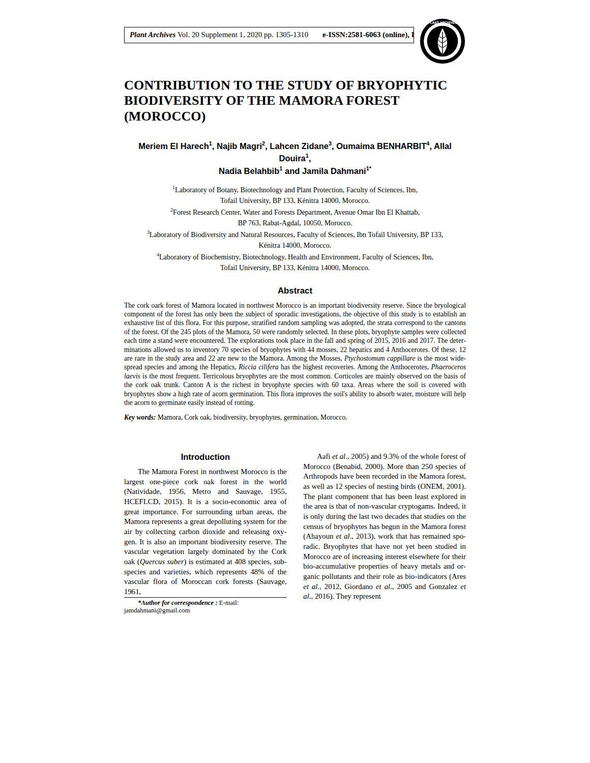Plant Archives Vol. 20 Supplement 1, 2020 pp. 1305-1310 e-ISSN:2581-6063 (online), ISSN:0972-5210
PLANT ARCHIVES
CONTRIBUTION TO THE STUDY OF BRYOPHYTIC BIODIVERSITY OF THE MAMORA FOREST (MOROCCO)
Meriem El Harech1, Najib Magri2, Lahcen Zidane3, Oumaima BENHARBIT4, Allal Douira1,
Nadia Belahbib1 and Jamila Dahmani1*
1Laboratory of Botany, Biotechnology and Plant Protection, Faculty of Sciences, Ibn,
Tofail University, BP 133, Kénitra 14000, Morocco.
2Forest Research Center, Water and Forests Department, Avenue Omar Ibn El Khattab,
BP 763, Rabat-Agdal, 10050, Morocco.
3Laboratory of Biodiversity and Natural Resources, Faculty of Sciences, Ibn Tofaïl University, BP 133,
Kénitra 14000, Morocco.
4Laboratory of Biochemistry, Biotechnology, Health and Environment, Faculty of Sciences, Ibn,
Tofail University, BP 133, Kénitra 14000, Morocco.
Abstract
The cork oark forest of Mamora located in northwest Morocco is an important biodiversity reserve. Since the bryological component of the forest has only been the subject of sporadic investigations, the objective of this study is to establish an exhaustive list of this flora. For this purpose, stratified random sampling was adopted, the strata correspond to the cantons of the forest. Of the 245 plots of the Mamora, 50 were randomly selected. In these plots, bryophyte samples were collected each time a stand were encountered. The explorations took place in the fall and spring of 2015, 2016 and 2017. The determinations allowed us to inventory 70 species of bryophytes with 44 mosses, 22 hepatics and 4 Anthocerotes. Of these, 12 are rare in the study area and 22 are new to the Mamora. Among the Mosses, Ptychostomum cappillare is the most widespread species and among the Hepatics, Riccia cilifera has the highest recoveries. Among the Anthocerotes, Phaeroceros laevis is the most frequent. Terricolous bryophytes are the most common. Corticoles are mainly observed on the basis of the cork oak trunk. Canton A is the richest in bryophyte species with 60 taxa. Areas where the soil is covered with bryophytes show a high rate of acorn germination. This flora improves the soil's ability to absorb water, moisture will help the acorn to germinate easily instead of rotting.
Key words: Mamora, Cork oak, biodiversity, bryophytes, germination, Morocco.
Introduction
The Mamora Forest in northwest Morocco is the largest one-piece cork oak forest in the world (Natividade, 1956, Metro and Sauvage, 1955, HCEFLCD, 2015). It is a socio-economic area of great importance. For surrounding urban areas, the Mamora represents a great depolluting system for the air by collecting carbon dioxide and releasing oxygen. It is also an important biodiversity reserve. The vascular vegetation largely dominated by the Cork oak (Quercus suber) is estimated at 408 species, subspecies and varieties, which represents 48% of the vascular flora of Moroccan cork forests (Sauvage, 1961,
*Author for correspondence : E-mail: jamdahmani@gmail.com
Aafi et al., 2005) and 9.3% of the whole forest of Morocco (Benabid, 2000). More than 250 species of Arthropods have been recorded in the Mamora forest, as well as 12 species of nesting birds (ONEM, 2001). The plant component that has been least explored in the area is that of non-vascular cryptogams. Indeed, it is only during the last two decades that studies on the census of bryophytes has begun in the Mamora forest (Ahayoun et al., 2013), work that has remained sporadic. Bryophytes that have not yet been studied in Morocco are of increasing interest elsewhere for their bio-accumulative properties of heavy metals and organic pollutants and their role as bio-indicators (Ares et al., 2012, Giordano et al., 2005 and Gonzalez et al., 2016). They represent